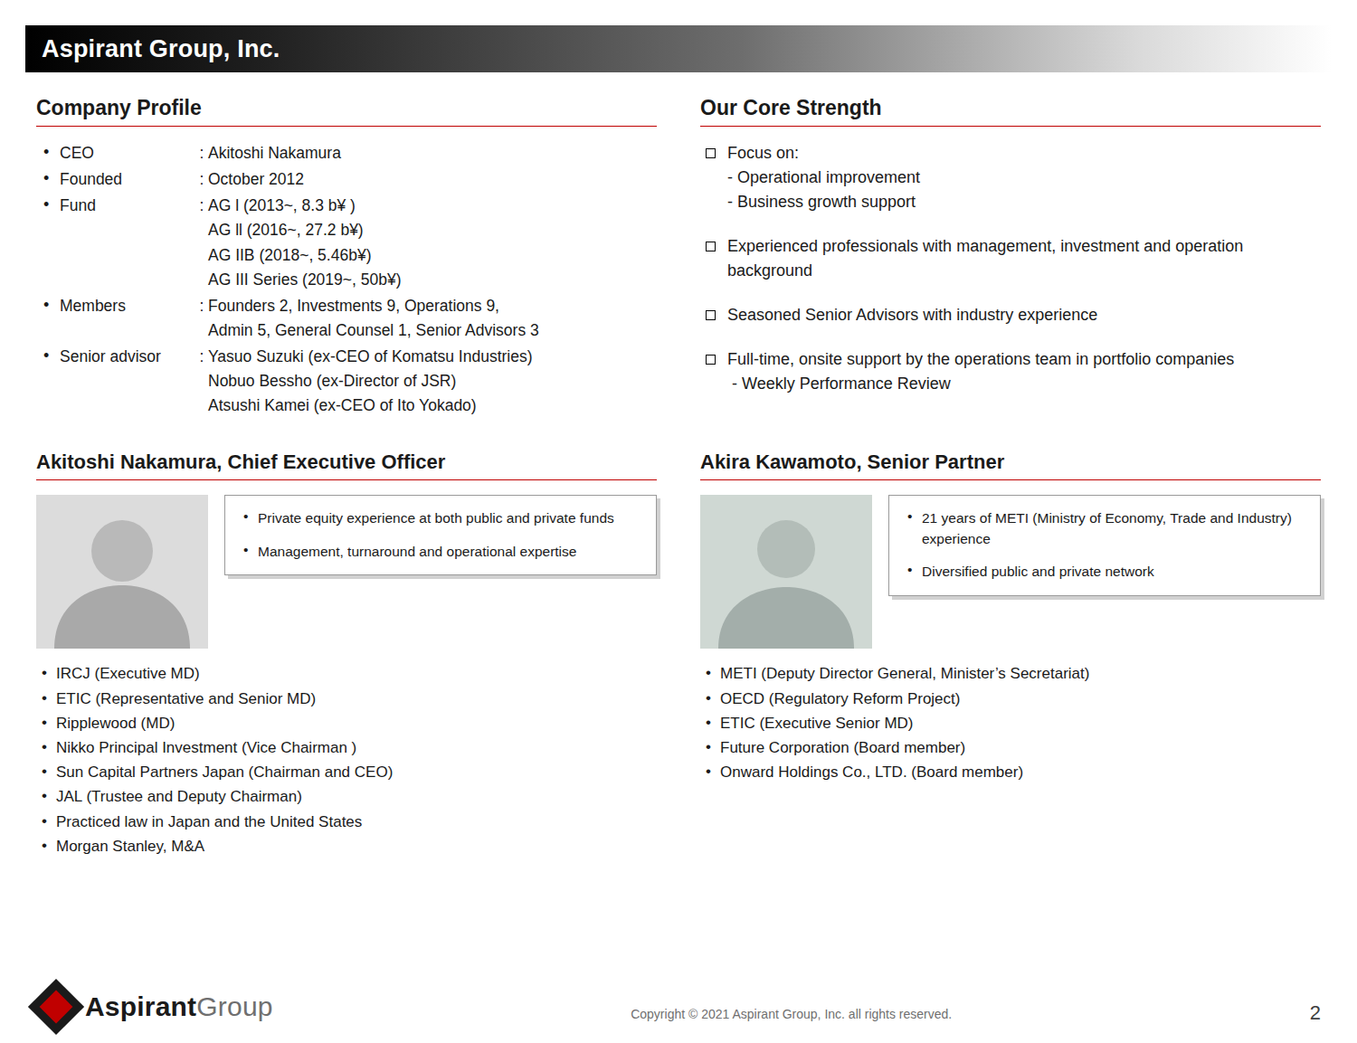Aspirant Group, Inc.
Company Profile
CEO: Akitoshi Nakamura
Founded: October 2012
Fund:
AG l (2013~, 8.3 b¥ )
AG ll (2016~, 27.2 b¥)
AG IIB (2018~, 5.46b¥)
AG III Series (2019~, 50b¥)
Members:
Founders 2, Investments 9, Operations 9,
Admin 5, General Counsel 1, Senior Advisors 3
Senior advisor:
Yasuo Suzuki (ex-CEO of Komatsu Industries)
Nobuo Bessho (ex-Director of JSR)
Atsushi Kamei (ex-CEO of Ito Yokado)
Our Core Strength
Focus on:
- Operational improvement
- Business growth support
Experienced professionals with management, investment and operation background
Seasoned Senior Advisors with industry experience
Full-time, onsite support by the operations team in portfolio companies
- Weekly Performance Review
Akitoshi Nakamura, Chief Executive Officer
Private equity experience at both public and private funds
Management, turnaround and operational expertise
IRCJ (Executive MD)
ETIC (Representative and Senior MD)
Ripplewood (MD)
Nikko Principal Investment (Vice Chairman )
Sun Capital Partners Japan (Chairman and CEO)
JAL (Trustee and Deputy Chairman)
Practiced law in Japan and the United States
Morgan Stanley, M&A
Akira Kawamoto, Senior Partner
21 years of METI (Ministry of Economy, Trade and Industry) experience
Diversified public and private network
METI (Deputy Director General, Minister’s Secretariat)
OECD (Regulatory Reform Project)
ETIC (Executive Senior MD)
Future Corporation (Board member)
Onward Holdings Co., LTD. (Board member)
Aspirant Group
Copyright © 2021 Aspirant Group, Inc. all rights reserved.
2